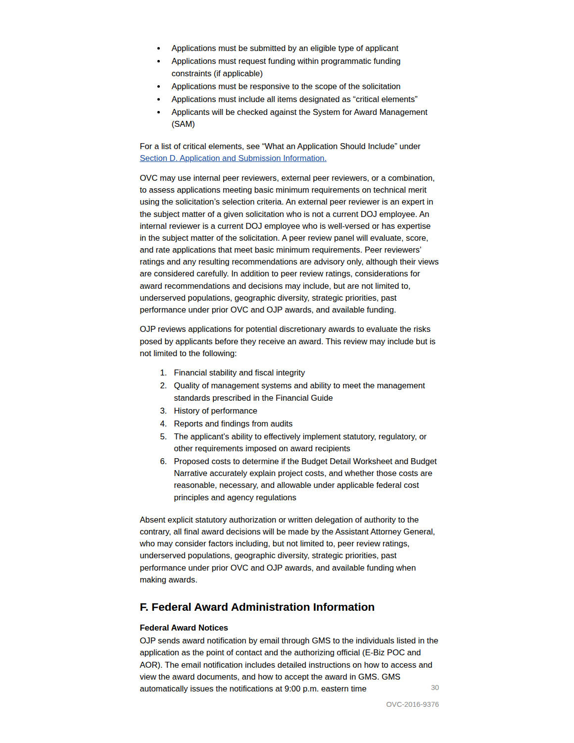Applications must be submitted by an eligible type of applicant
Applications must request funding within programmatic funding constraints (if applicable)
Applications must be responsive to the scope of the solicitation
Applications must include all items designated as “critical elements”
Applicants will be checked against the System for Award Management (SAM)
For a list of critical elements, see “What an Application Should Include” under Section D. Application and Submission Information.
OVC may use internal peer reviewers, external peer reviewers, or a combination, to assess applications meeting basic minimum requirements on technical merit using the solicitation’s selection criteria. An external peer reviewer is an expert in the subject matter of a given solicitation who is not a current DOJ employee. An internal reviewer is a current DOJ employee who is well-versed or has expertise in the subject matter of the solicitation. A peer review panel will evaluate, score, and rate applications that meet basic minimum requirements. Peer reviewers’ ratings and any resulting recommendations are advisory only, although their views are considered carefully. In addition to peer review ratings, considerations for award recommendations and decisions may include, but are not limited to, underserved populations, geographic diversity, strategic priorities, past performance under prior OVC and OJP awards, and available funding.
OJP reviews applications for potential discretionary awards to evaluate the risks posed by applicants before they receive an award. This review may include but is not limited to the following:
Financial stability and fiscal integrity
Quality of management systems and ability to meet the management standards prescribed in the Financial Guide
History of performance
Reports and findings from audits
The applicant's ability to effectively implement statutory, regulatory, or other requirements imposed on award recipients
Proposed costs to determine if the Budget Detail Worksheet and Budget Narrative accurately explain project costs, and whether those costs are reasonable, necessary, and allowable under applicable federal cost principles and agency regulations
Absent explicit statutory authorization or written delegation of authority to the contrary, all final award decisions will be made by the Assistant Attorney General, who may consider factors including, but not limited to, peer review ratings, underserved populations, geographic diversity, strategic priorities, past performance under prior OVC and OJP awards, and available funding when making awards.
F. Federal Award Administration Information
Federal Award Notices
OJP sends award notification by email through GMS to the individuals listed in the application as the point of contact and the authorizing official (E-Biz POC and AOR). The email notification includes detailed instructions on how to access and view the award documents, and how to accept the award in GMS. GMS automatically issues the notifications at 9:00 p.m. eastern time
30 OVC-2016-9376